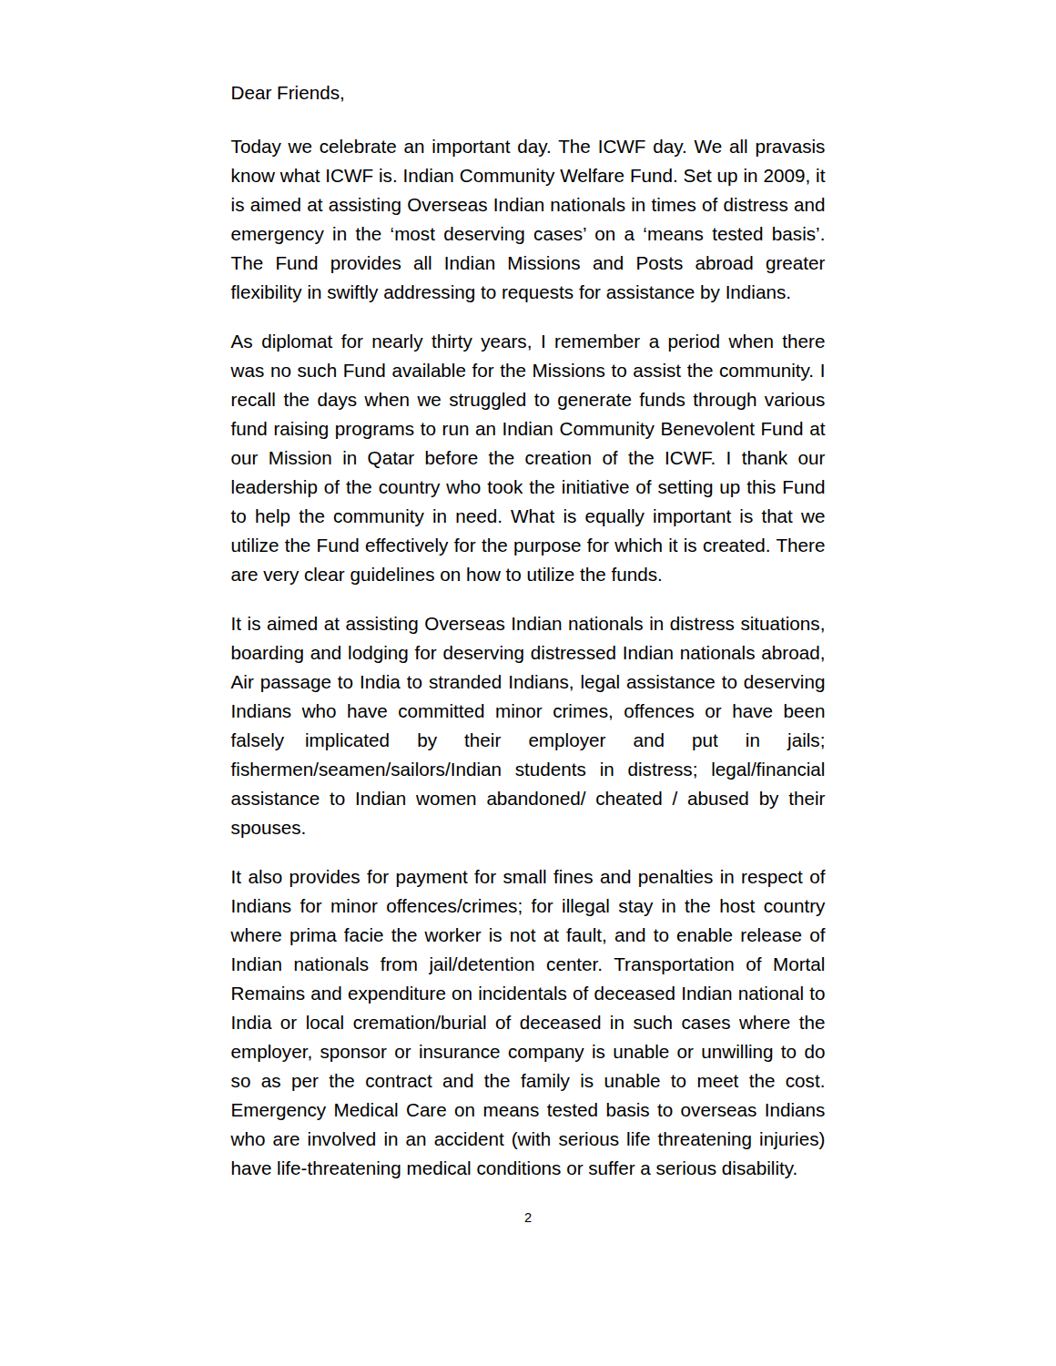Dear Friends,
Today we celebrate an important day. The ICWF day. We all pravasis know what ICWF is. Indian Community Welfare Fund. Set up in 2009, it is aimed at assisting Overseas Indian nationals in times of distress and emergency in the ‘most deserving cases’ on a ‘means tested basis’. The Fund provides all Indian Missions and Posts abroad greater flexibility in swiftly addressing to requests for assistance by Indians.
As diplomat for nearly thirty years, I remember a period when there was no such Fund available for the Missions to assist the community. I recall the days when we struggled to generate funds through various fund raising programs to run an Indian Community Benevolent Fund at our Mission in Qatar before the creation of the ICWF. I thank our leadership of the country who took the initiative of setting up this Fund to help the community in need. What is equally important is that we utilize the Fund effectively for the purpose for which it is created. There are very clear guidelines on how to utilize the funds.
It is aimed at assisting Overseas Indian nationals in distress situations, boarding and lodging for deserving distressed Indian nationals abroad, Air passage to India to stranded Indians, legal assistance to deserving Indians who have committed minor crimes, offences or have been falsely implicated by their employer and put in jails; fishermen/seamen/sailors/Indian students in distress; legal/financial assistance to Indian women abandoned/ cheated / abused by their spouses.
It also provides for payment for small fines and penalties in respect of Indians for minor offences/crimes; for illegal stay in the host country where prima facie the worker is not at fault, and to enable release of Indian nationals from jail/detention center. Transportation of Mortal Remains and expenditure on incidentals of deceased Indian national to India or local cremation/burial of deceased in such cases where the employer, sponsor or insurance company is unable or unwilling to do so as per the contract and the family is unable to meet the cost. Emergency Medical Care on means tested basis to overseas Indians who are involved in an accident (with serious life threatening injuries) have life-threatening medical conditions or suffer a serious disability.
2